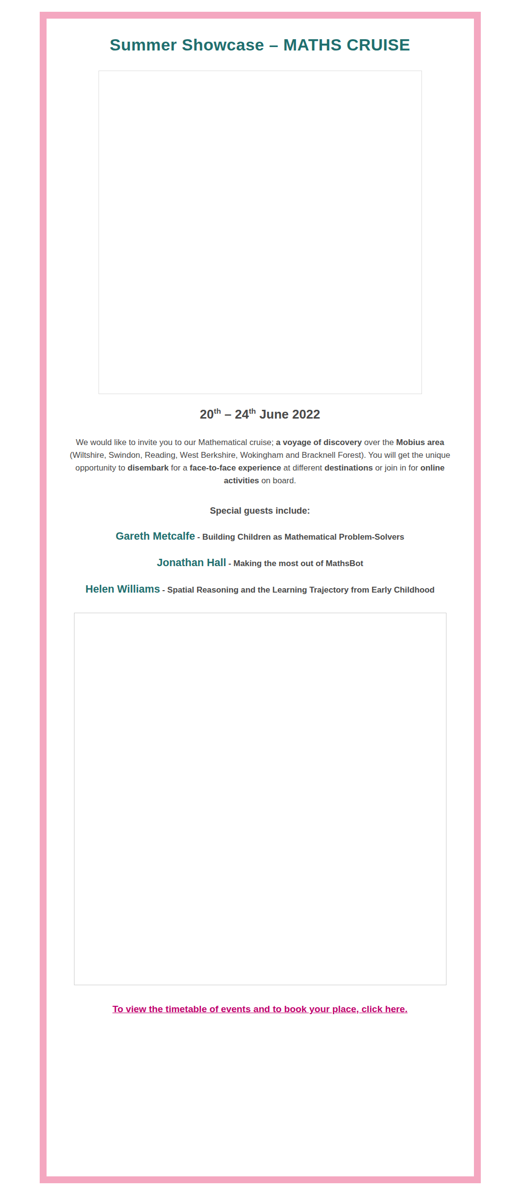Summer Showcase – MATHS CRUISE
20th – 24th June 2022
We would like to invite you to our Mathematical cruise; a voyage of discovery over the Mobius area (Wiltshire, Swindon, Reading, West Berkshire, Wokingham and Bracknell Forest). You will get the unique opportunity to disembark for a face-to-face experience at different destinations or join in for online activities on board.
Special guests include:
Gareth Metcalfe - Building Children as Mathematical Problem-Solvers
Jonathan Hall - Making the most out of MathsBot
Helen Williams - Spatial Reasoning and the Learning Trajectory from Early Childhood
To view the timetable of events and to book your place, click here.